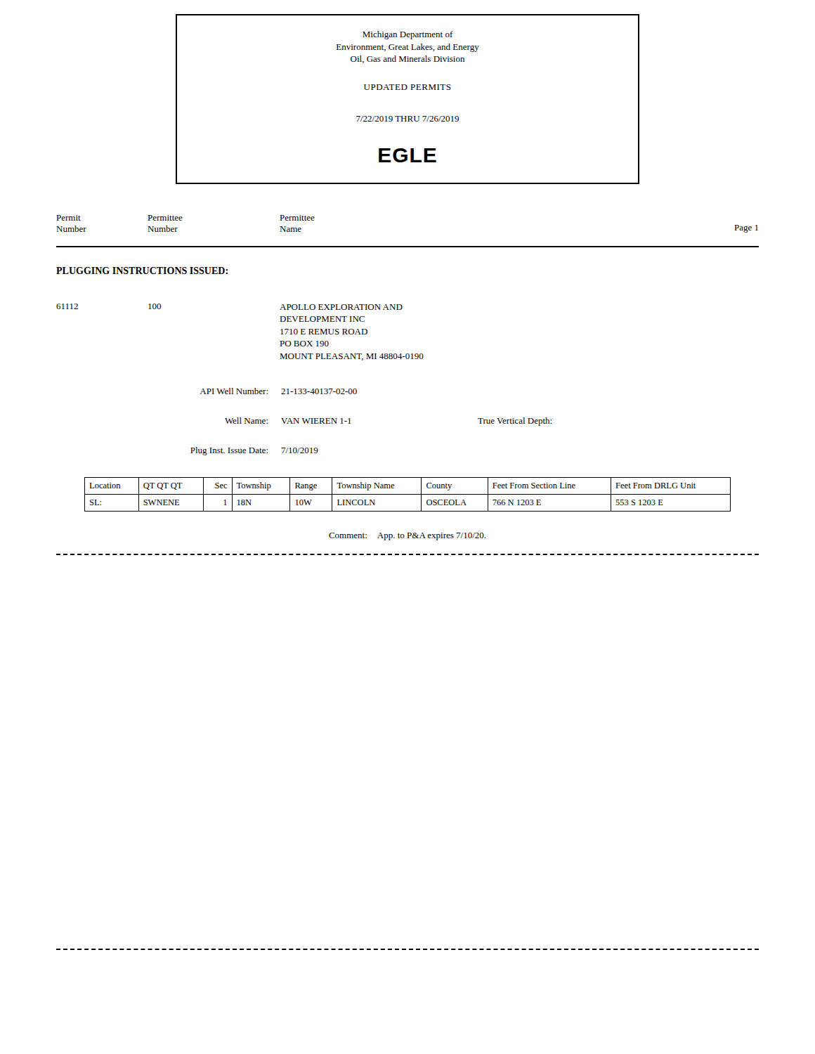Michigan Department of
Environment, Great Lakes, and Energy
Oil, Gas and Minerals Division
UPDATED PERMITS
7/22/2019 THRU 7/26/2019
EGLE
Permit
Number
Permittee
Number
Permittee
Name
Page 1
PLUGGING INSTRUCTIONS ISSUED:
61112
100
APOLLO EXPLORATION AND
DEVELOPMENT INC
1710 E REMUS ROAD
PO BOX 190
MOUNT PLEASANT, MI 48804-0190
API Well Number: 21-133-40137-02-00
Well Name: VAN WIEREN 1-1 True Vertical Depth:
Plug Inst. Issue Date: 7/10/2019
| Location | QT QT QT | Sec | Township | Range | Township Name | County | Feet From Section Line | Feet From DRLG Unit |
| --- | --- | --- | --- | --- | --- | --- | --- | --- |
| SL: | SWNENE | 1 | 18N | 10W | LINCOLN | OSCEOLA | 766 N 1203 E | 553 S 1203 E |
Comment: App. to P&A expires 7/10/20.